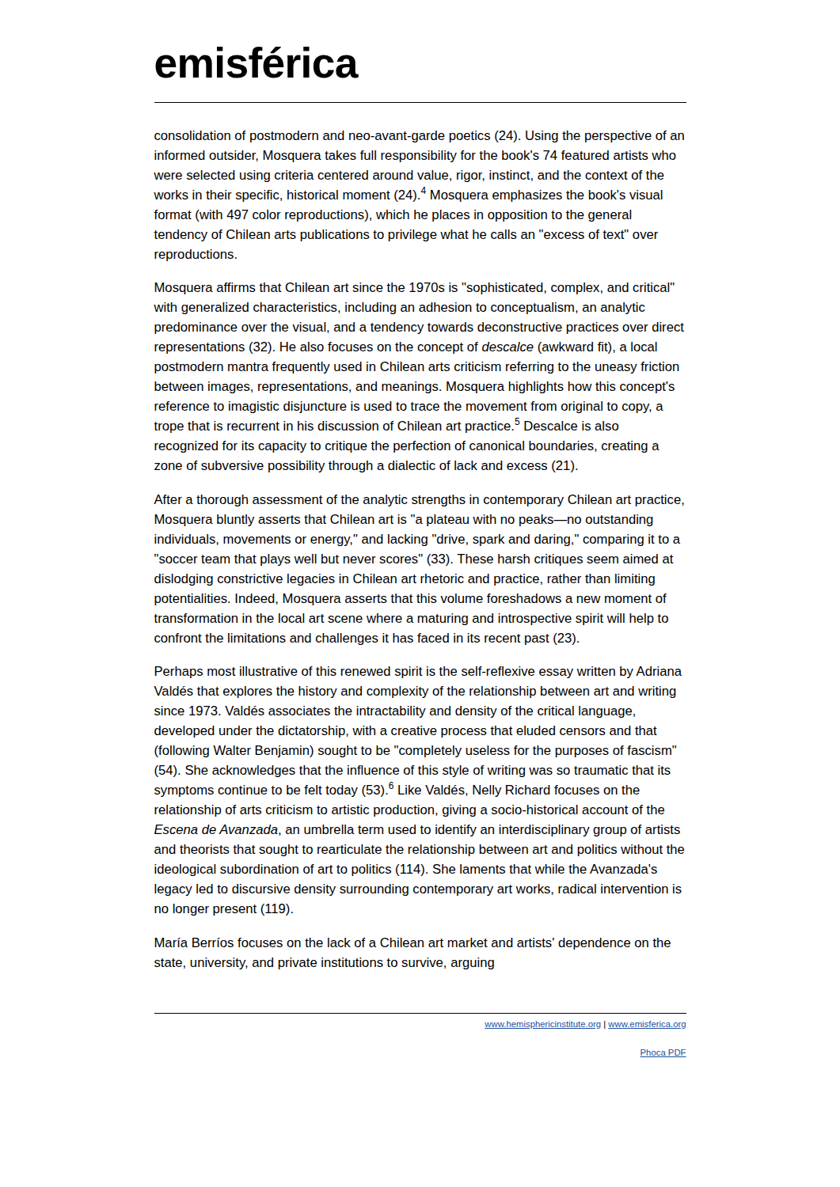emisférica
consolidation of postmodern and neo-avant-garde poetics (24). Using the perspective of an informed outsider, Mosquera takes full responsibility for the book's 74 featured artists who were selected using criteria centered around value, rigor, instinct, and the context of the works in their specific, historical moment (24).4 Mosquera emphasizes the book's visual format (with 497 color reproductions), which he places in opposition to the general tendency of Chilean arts publications to privilege what he calls an "excess of text" over reproductions.
Mosquera affirms that Chilean art since the 1970s is "sophisticated, complex, and critical" with generalized characteristics, including an adhesion to conceptualism, an analytic predominance over the visual, and a tendency towards deconstructive practices over direct representations (32). He also focuses on the concept of descalce (awkward fit), a local postmodern mantra frequently used in Chilean arts criticism referring to the uneasy friction between images, representations, and meanings. Mosquera highlights how this concept's reference to imagistic disjuncture is used to trace the movement from original to copy, a trope that is recurrent in his discussion of Chilean art practice.5 Descalce is also recognized for its capacity to critique the perfection of canonical boundaries, creating a zone of subversive possibility through a dialectic of lack and excess (21).
After a thorough assessment of the analytic strengths in contemporary Chilean art practice, Mosquera bluntly asserts that Chilean art is "a plateau with no peaks—no outstanding individuals, movements or energy," and lacking "drive, spark and daring," comparing it to a "soccer team that plays well but never scores" (33). These harsh critiques seem aimed at dislodging constrictive legacies in Chilean art rhetoric and practice, rather than limiting potentialities. Indeed, Mosquera asserts that this volume foreshadows a new moment of transformation in the local art scene where a maturing and introspective spirit will help to confront the limitations and challenges it has faced in its recent past (23).
Perhaps most illustrative of this renewed spirit is the self-reflexive essay written by Adriana Valdés that explores the history and complexity of the relationship between art and writing since 1973. Valdés associates the intractability and density of the critical language, developed under the dictatorship, with a creative process that eluded censors and that (following Walter Benjamin) sought to be "completely useless for the purposes of fascism" (54). She acknowledges that the influence of this style of writing was so traumatic that its symptoms continue to be felt today (53).6 Like Valdés, Nelly Richard focuses on the relationship of arts criticism to artistic production, giving a socio-historical account of the Escena de Avanzada, an umbrella term used to identify an interdisciplinary group of artists and theorists that sought to rearticulate the relationship between art and politics without the ideological subordination of art to politics (114). She laments that while the Avanzada's legacy led to discursive density surrounding contemporary art works, radical intervention is no longer present (119).
María Berríos focuses on the lack of a Chilean art market and artists' dependence on the state, university, and private institutions to survive, arguing
www.hemisphericinstitute.org | www.emisferica.org
Phoca PDF